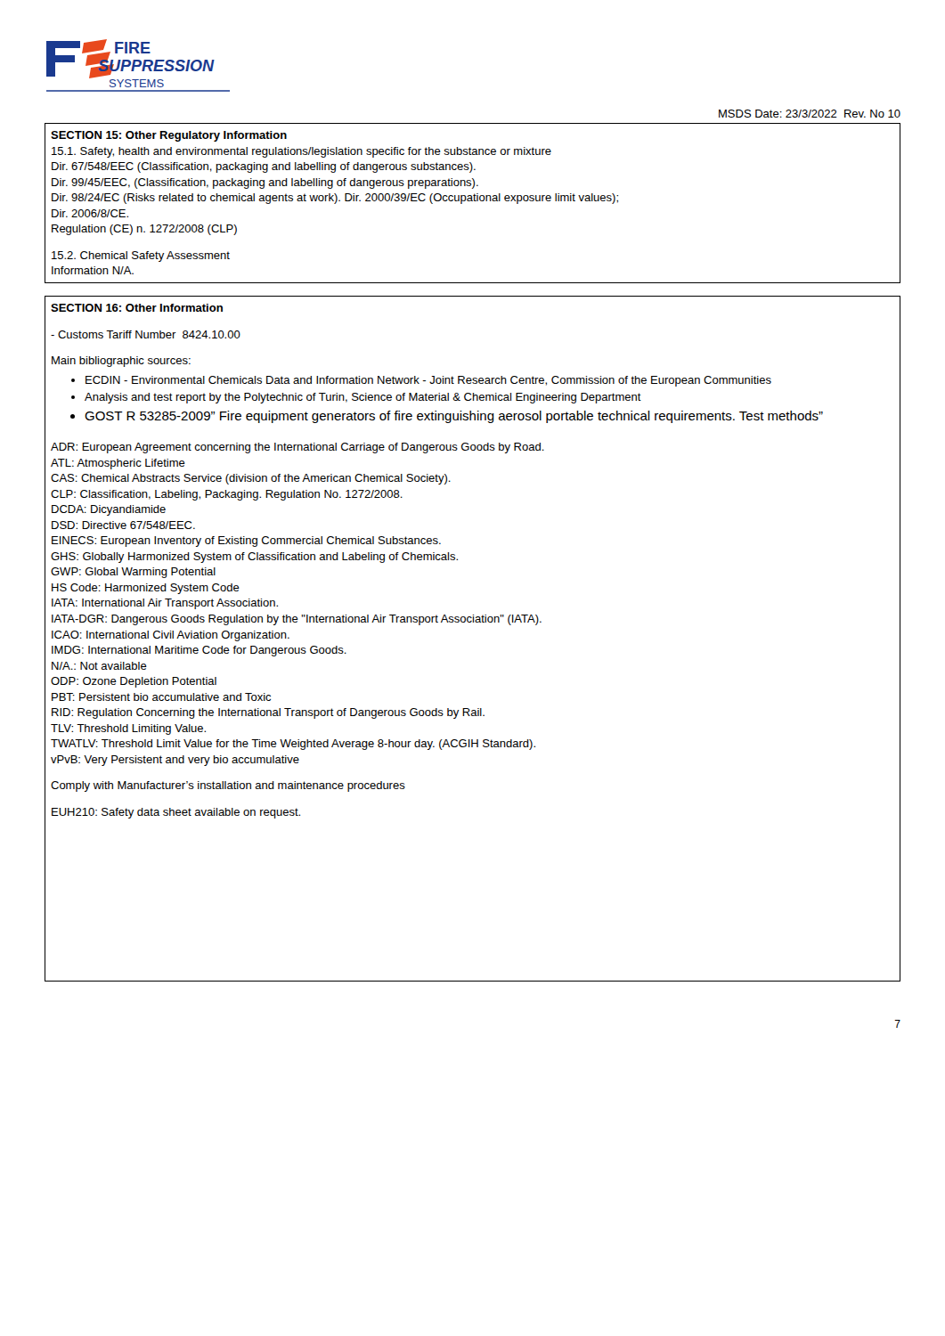FIRE SUPPRESSION SYSTEMS
MSDS Date: 23/3/2022 Rev. No 10
SECTION 15: Other Regulatory Information
15.1. Safety, health and environmental regulations/legislation specific for the substance or mixture
Dir. 67/548/EEC (Classification, packaging and labelling of dangerous substances).
Dir. 99/45/EEC, (Classification, packaging and labelling of dangerous preparations).
Dir. 98/24/EC (Risks related to chemical agents at work). Dir. 2000/39/EC (Occupational exposure limit values);
Dir. 2006/8/CE.
Regulation (CE) n. 1272/2008 (CLP)
15.2. Chemical Safety Assessment
Information N/A.
SECTION 16: Other Information
- Customs Tariff Number 8424.10.00
Main bibliographic sources:
ECDIN - Environmental Chemicals Data and Information Network - Joint Research Centre, Commission of the European Communities
Analysis and test report by the Polytechnic of Turin, Science of Material & Chemical Engineering Department
GOST R 53285-2009” Fire equipment generators of fire extinguishing aerosol portable technical requirements. Test methods”
ADR: European Agreement concerning the International Carriage of Dangerous Goods by Road.
ATL: Atmospheric Lifetime
CAS: Chemical Abstracts Service (division of the American Chemical Society).
CLP: Classification, Labeling, Packaging. Regulation No. 1272/2008.
DCDA: Dicyandiamide
DSD: Directive 67/548/EEC.
EINECS: European Inventory of Existing Commercial Chemical Substances.
GHS: Globally Harmonized System of Classification and Labeling of Chemicals.
GWP: Global Warming Potential
HS Code: Harmonized System Code
IATA: International Air Transport Association.
IATA-DGR: Dangerous Goods Regulation by the "International Air Transport Association" (IATA).
ICAO: International Civil Aviation Organization.
IMDG: International Maritime Code for Dangerous Goods.
N/A.: Not available
ODP: Ozone Depletion Potential
PBT: Persistent bio accumulative and Toxic
RID: Regulation Concerning the International Transport of Dangerous Goods by Rail.
TLV: Threshold Limiting Value.
TWATLV: Threshold Limit Value for the Time Weighted Average 8-hour day. (ACGIH Standard).
vPvB: Very Persistent and very bio accumulative
Comply with Manufacturer’s installation and maintenance procedures
EUH210: Safety data sheet available on request.
7